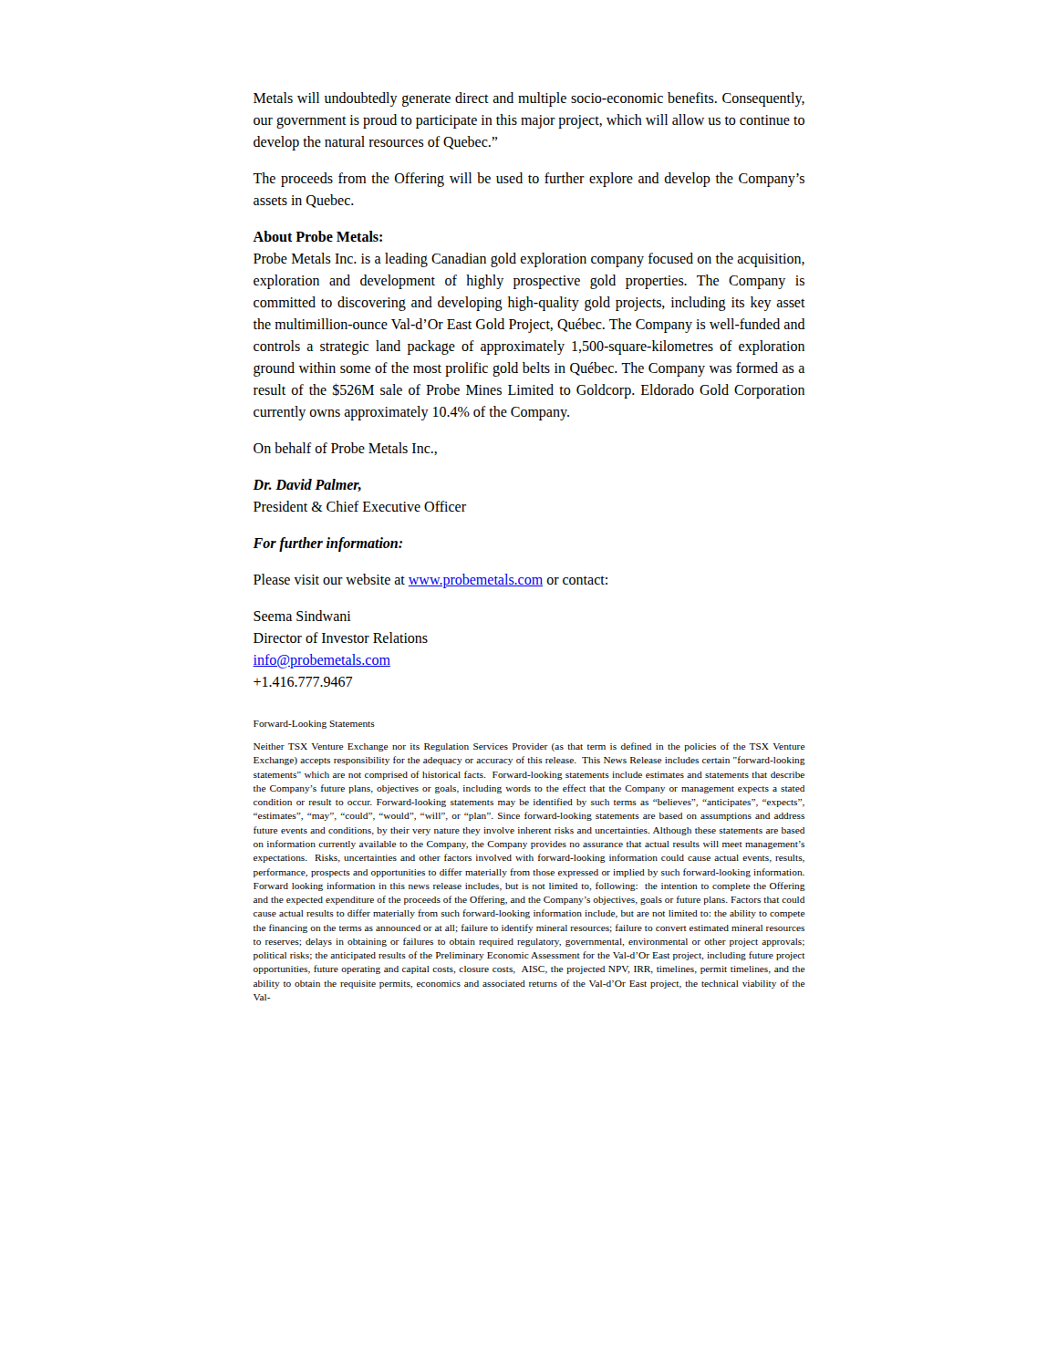Metals will undoubtedly generate direct and multiple socio-economic benefits. Consequently, our government is proud to participate in this major project, which will allow us to continue to develop the natural resources of Quebec.”
The proceeds from the Offering will be used to further explore and develop the Company’s assets in Quebec.
About Probe Metals:
Probe Metals Inc. is a leading Canadian gold exploration company focused on the acquisition, exploration and development of highly prospective gold properties. The Company is committed to discovering and developing high-quality gold projects, including its key asset the multimillion-ounce Val-d’Or East Gold Project, Québec. The Company is well-funded and controls a strategic land package of approximately 1,500-square-kilometres of exploration ground within some of the most prolific gold belts in Québec. The Company was formed as a result of the $526M sale of Probe Mines Limited to Goldcorp. Eldorado Gold Corporation currently owns approximately 10.4% of the Company.
On behalf of Probe Metals Inc.,
Dr. David Palmer,
President & Chief Executive Officer
For further information:
Please visit our website at www.probemetals.com or contact:
Seema Sindwani
Director of Investor Relations
info@probemetals.com
+1.416.777.9467
Forward-Looking Statements
Neither TSX Venture Exchange nor its Regulation Services Provider (as that term is defined in the policies of the TSX Venture Exchange) accepts responsibility for the adequacy or accuracy of this release. This News Release includes certain "forward-looking statements" which are not comprised of historical facts. Forward-looking statements include estimates and statements that describe the Company’s future plans, objectives or goals, including words to the effect that the Company or management expects a stated condition or result to occur. Forward-looking statements may be identified by such terms as “believes”, “anticipates”, “expects”, “estimates”, “may”, “could”, “would”, “will”, or “plan”. Since forward-looking statements are based on assumptions and address future events and conditions, by their very nature they involve inherent risks and uncertainties. Although these statements are based on information currently available to the Company, the Company provides no assurance that actual results will meet management’s expectations. Risks, uncertainties and other factors involved with forward-looking information could cause actual events, results, performance, prospects and opportunities to differ materially from those expressed or implied by such forward-looking information. Forward looking information in this news release includes, but is not limited to, following: the intention to complete the Offering and the expected expenditure of the proceeds of the Offering, and the Company’s objectives, goals or future plans. Factors that could cause actual results to differ materially from such forward-looking information include, but are not limited to: the ability to compete the financing on the terms as announced or at all; failure to identify mineral resources; failure to convert estimated mineral resources to reserves; delays in obtaining or failures to obtain required regulatory, governmental, environmental or other project approvals; political risks; the anticipated results of the Preliminary Economic Assessment for the Val-d’Or East project, including future project opportunities, future operating and capital costs, closure costs, AISC, the projected NPV, IRR, timelines, permit timelines, and the ability to obtain the requisite permits, economics and associated returns of the Val-d’Or East project, the technical viability of the Val-